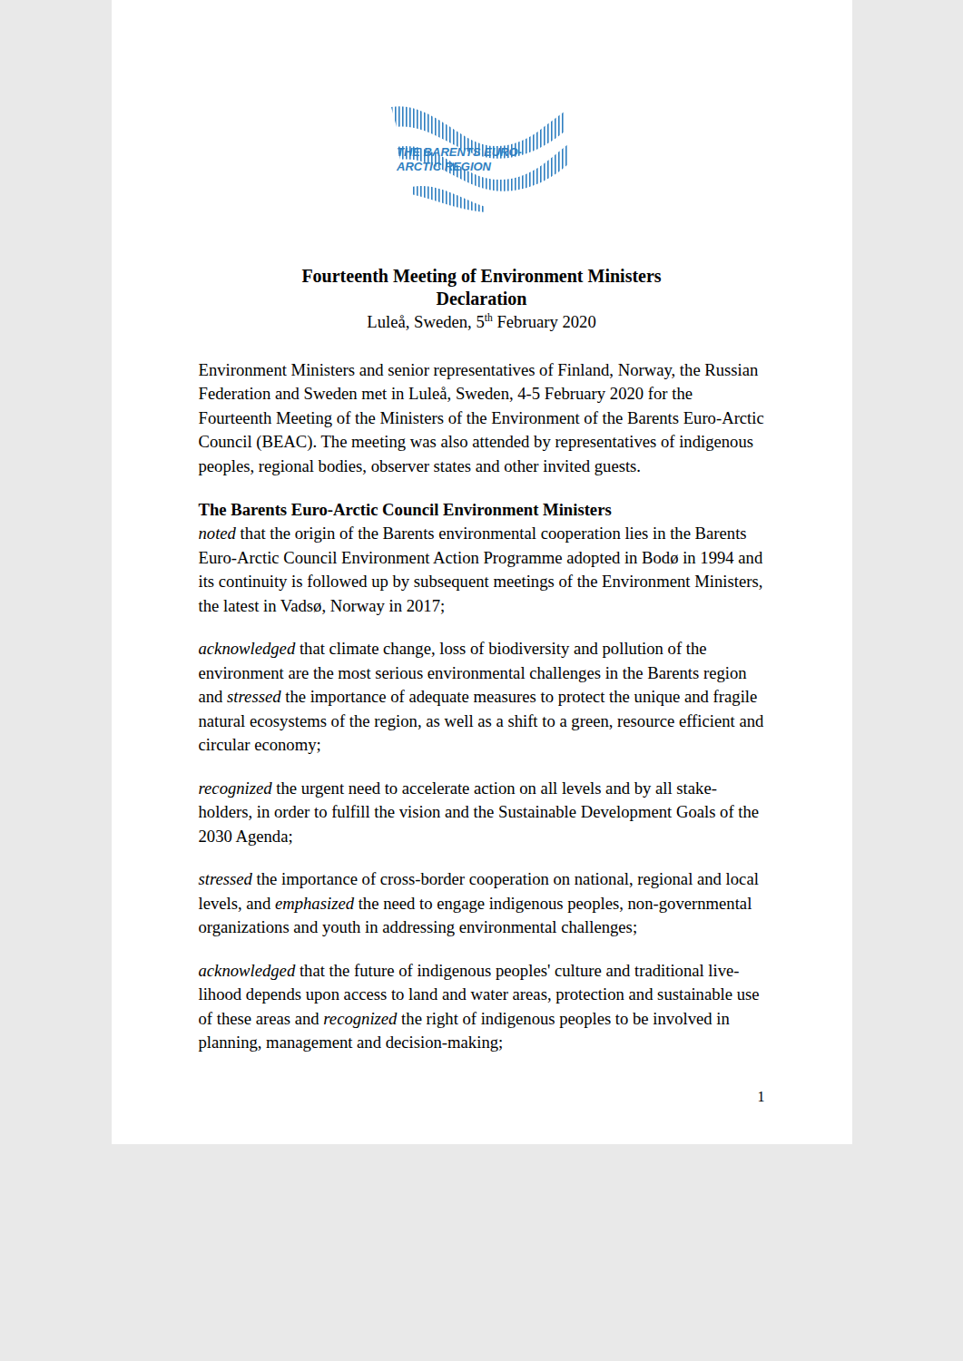THE BARENTS EURO- ARCTIC REGION
Fourteenth Meeting of Environment Ministers
Declaration
Luleå, Sweden, 5th February 2020
Environment Ministers and senior representatives of Finland, Norway, the Russian Federation and Sweden met in Luleå, Sweden, 4-5 February 2020 for the Fourteenth Meeting of the Ministers of the Environment of the Barents Euro-Arctic Council (BEAC). The meeting was also attended by representatives of indigenous peoples, regional bodies, observer states and other invited guests.
The Barents Euro-Arctic Council Environment Ministers
noted that the origin of the Barents environmental cooperation lies in the Barents Euro-Arctic Council Environment Action Programme adopted in Bodø in 1994 and its continuity is followed up by subsequent meetings of the Environment Ministers, the latest in Vadsø, Norway in 2017;
acknowledged that climate change, loss of biodiversity and pollution of the environment are the most serious environmental challenges in the Barents region and stressed the importance of adequate measures to protect the unique and fragile natural ecosystems of the region, as well as a shift to a green, resource efficient and circular economy;
recognized the urgent need to accelerate action on all levels and by all stake-holders, in order to fulfill the vision and the Sustainable Development Goals of the 2030 Agenda;
stressed the importance of cross-border cooperation on national, regional and local levels, and emphasized the need to engage indigenous peoples, non-governmental organizations and youth in addressing environmental challenges;
acknowledged that the future of indigenous peoples' culture and traditional live-lihood depends upon access to land and water areas, protection and sustainable use of these areas and recognized the right of indigenous peoples to be involved in planning, management and decision-making;
1